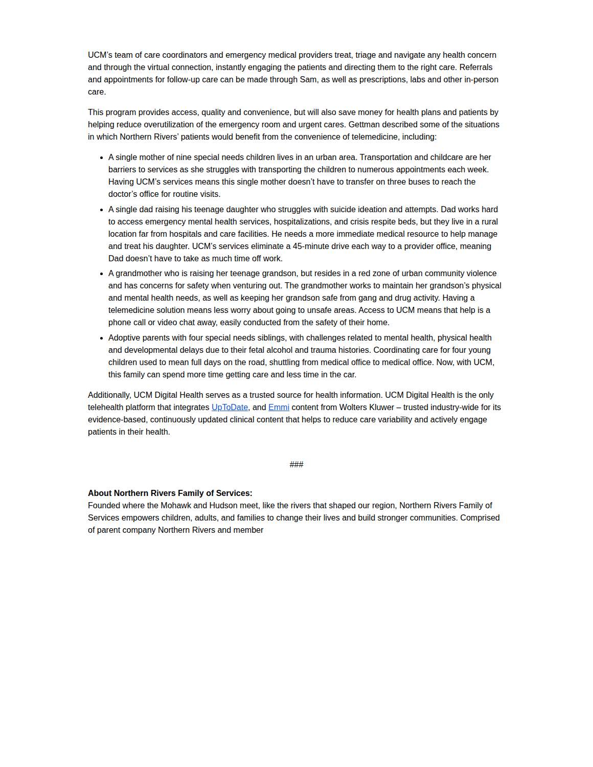UCM’s team of care coordinators and emergency medical providers treat, triage and navigate any health concern and through the virtual connection, instantly engaging the patients and directing them to the right care. Referrals and appointments for follow-up care can be made through Sam, as well as prescriptions, labs and other in-person care.
This program provides access, quality and convenience, but will also save money for health plans and patients by helping reduce overutilization of the emergency room and urgent cares. Gettman described some of the situations in which Northern Rivers’ patients would benefit from the convenience of telemedicine, including:
A single mother of nine special needs children lives in an urban area. Transportation and childcare are her barriers to services as she struggles with transporting the children to numerous appointments each week. Having UCM’s services means this single mother doesn’t have to transfer on three buses to reach the doctor’s office for routine visits.
A single dad raising his teenage daughter who struggles with suicide ideation and attempts. Dad works hard to access emergency mental health services, hospitalizations, and crisis respite beds, but they live in a rural location far from hospitals and care facilities. He needs a more immediate medical resource to help manage and treat his daughter. UCM’s services eliminate a 45-minute drive each way to a provider office, meaning Dad doesn’t have to take as much time off work.
A grandmother who is raising her teenage grandson, but resides in a red zone of urban community violence and has concerns for safety when venturing out. The grandmother works to maintain her grandson’s physical and mental health needs, as well as keeping her grandson safe from gang and drug activity. Having a telemedicine solution means less worry about going to unsafe areas. Access to UCM means that help is a phone call or video chat away, easily conducted from the safety of their home.
Adoptive parents with four special needs siblings, with challenges related to mental health, physical health and developmental delays due to their fetal alcohol and trauma histories. Coordinating care for four young children used to mean full days on the road, shuttling from medical office to medical office. Now, with UCM, this family can spend more time getting care and less time in the car.
Additionally, UCM Digital Health serves as a trusted source for health information. UCM Digital Health is the only telehealth platform that integrates UpToDate, and Emmi content from Wolters Kluwer – trusted industry-wide for its evidence-based, continuously updated clinical content that helps to reduce care variability and actively engage patients in their health.
###
About Northern Rivers Family of Services:
Founded where the Mohawk and Hudson meet, like the rivers that shaped our region, Northern Rivers Family of Services empowers children, adults, and families to change their lives and build stronger communities. Comprised of parent company Northern Rivers and member